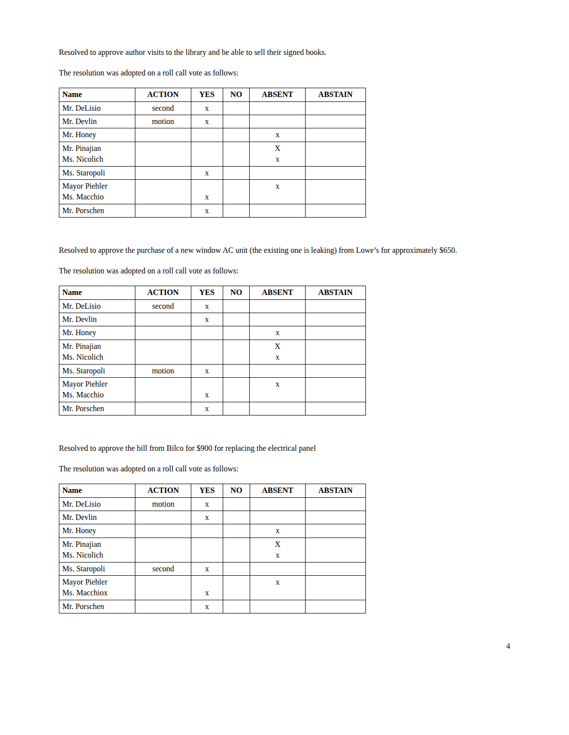Resolved to approve author visits to the library and be able to sell their signed books.
The resolution was adopted on a roll call vote as follows:
| Name | ACTION | YES | NO | ABSENT | ABSTAIN |
| --- | --- | --- | --- | --- | --- |
| Mr. DeLisio | second | x | | | |
| Mr. Devlin | motion | x | | | |
| Mr. Honey | | | | x | |
| Mr. Pinajian Ms. Nicolich | | | | X x | |
| Ms. Staropoli | | x | | | |
| Mayor Piehler Ms. Macchio | | x | | x | |
| Mr. Porschen | | x | | | |
Resolved to approve the purchase of a new window AC unit (the existing one is leaking) from Lowe’s for approximately $650.
The resolution was adopted on a roll call vote as follows:
| Name | ACTION | YES | NO | ABSENT | ABSTAIN |
| --- | --- | --- | --- | --- | --- |
| Mr. DeLisio | second | x | | | |
| Mr. Devlin | | x | | | |
| Mr. Honey | | | | x | |
| Mr. Pinajian Ms. Nicolich | | | | X x | |
| Ms. Staropoli | motion | x | | | |
| Mayor Piehler Ms. Macchio | | x | | x | |
| Mr. Porschen | | x | | | |
Resolved to approve the bill from Bilco for $900 for replacing the electrical panel
The resolution was adopted on a roll call vote as follows:
| Name | ACTION | YES | NO | ABSENT | ABSTAIN |
| --- | --- | --- | --- | --- | --- |
| Mr. DeLisio | motion | x | | | |
| Mr. Devlin | | x | | | |
| Mr. Honey | | | | x | |
| Mr. Pinajian Ms. Nicolich | | | | X x | |
| Ms. Staropoli | second | x | | | |
| Mayor Piehler Ms. Macchiox | | x | | x | |
| Mr. Porschen | | x | | | |
4